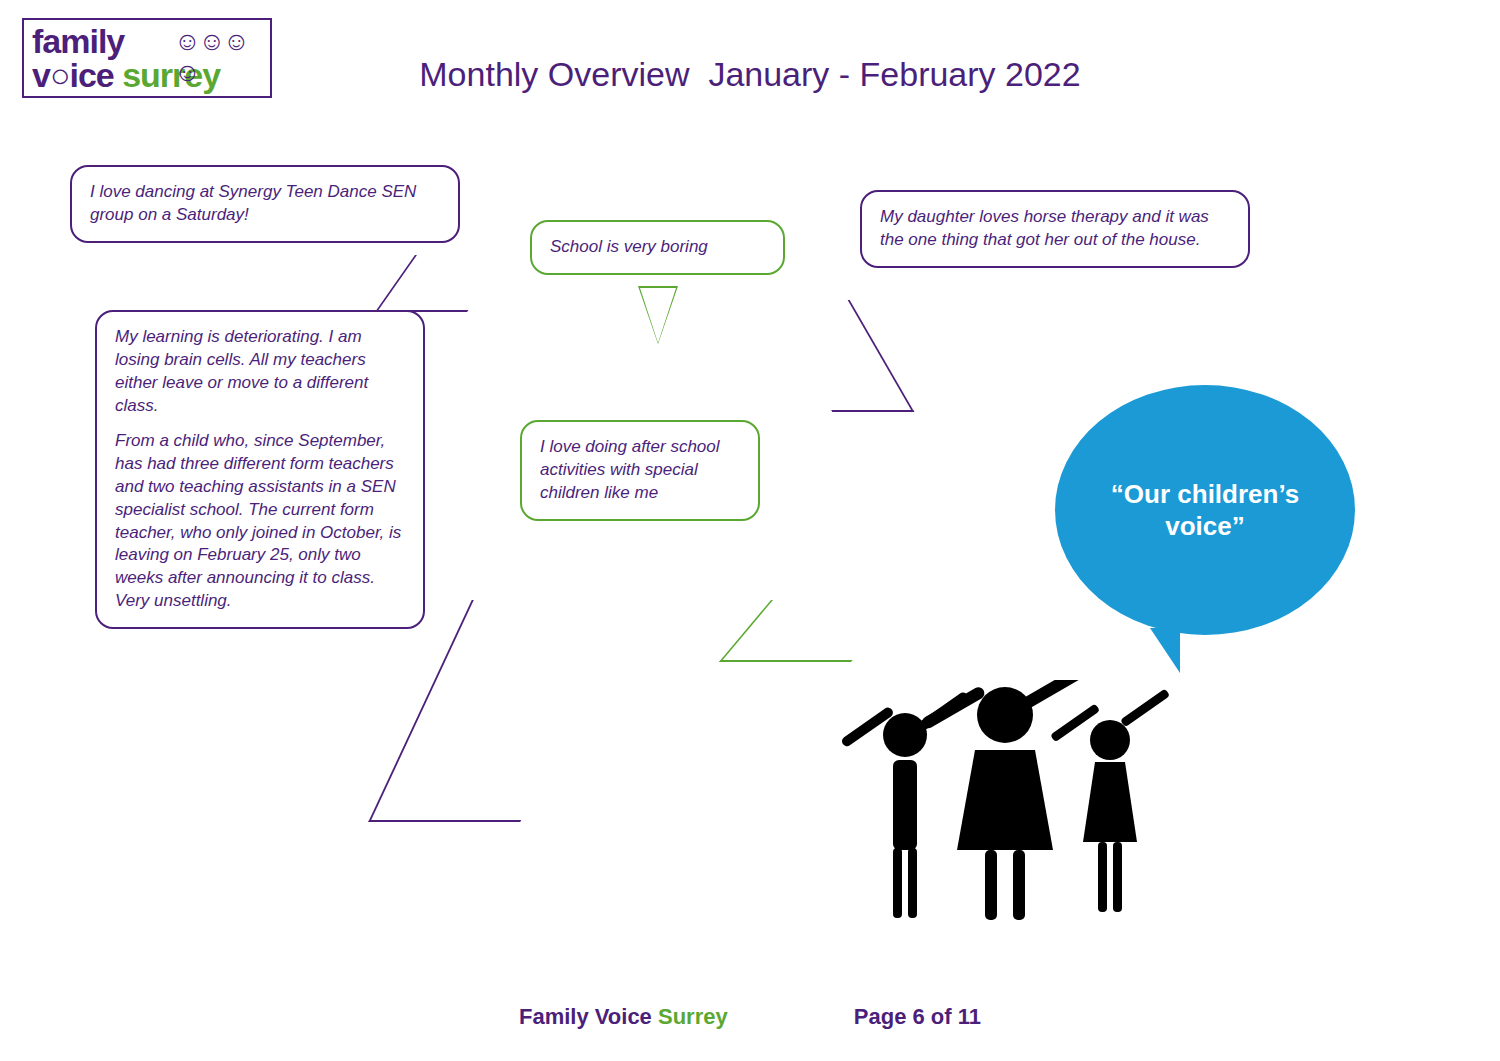☺☺☺☺
family
v○ice surrey
Monthly Overview January - February 2022
I love dancing at Synergy Teen Dance SEN group on a Saturday!
School is very boring
My daughter loves horse therapy and it was the one thing that got her out of the house.
My learning is deteriorating. I am losing brain cells. All my teachers either leave or move to a different class.
From a child who, since September, has had three different form teachers and two teaching assistants in a SEN specialist school. The current form teacher, who only joined in October, is leaving on February 25, only two weeks after announcing it to class. Very unsettling.
I love doing after school activities with special children like me
“Our children’s voice”
Family Voice Surrey Page 6 of 11